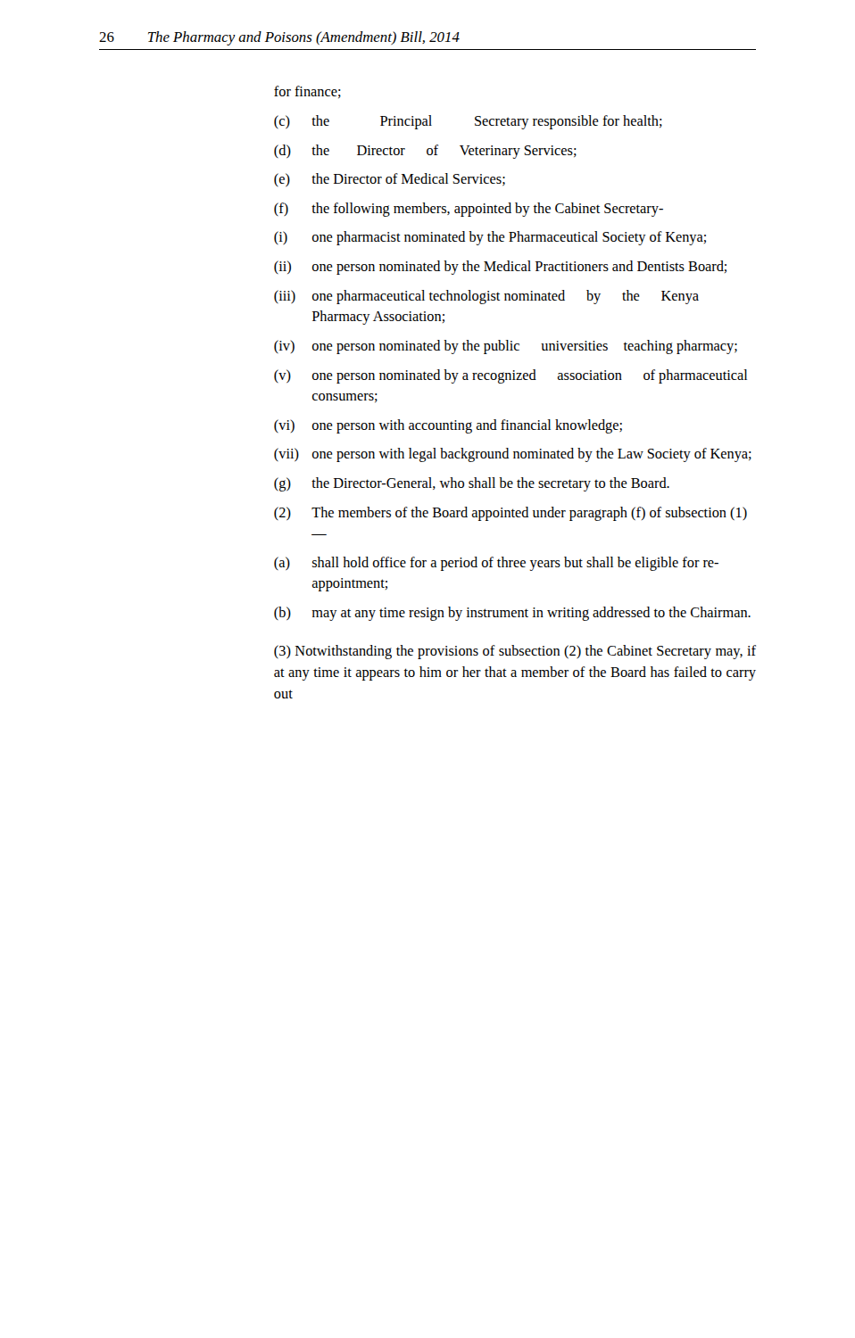26
The Pharmacy and Poisons (Amendment) Bill, 2014
for finance;
(c)
the Principal Secretary responsible for health;
(d)
the Director of Veterinary Services;
(e)
the Director of Medical Services;
(f)
the following members, appointed by the Cabinet Secretary-
(i)
one pharmacist nominated by the Pharmaceutical Society of Kenya;
(ii)
one person nominated by the Medical Practitioners and Dentists Board;
(iii)
one pharmaceutical technologist nominated by the Kenya Pharmacy Association;
(iv)
one person nominated by the public universities teaching pharmacy;
(v)
one person nominated by a recognized association of pharmaceutical consumers;
(vi)
one person with accounting and financial knowledge;
(vii)
one person with legal background nominated by the Law Society of Kenya;
(g)
the Director-General, who shall be the secretary to the Board.
(2)
The members of the Board appointed under paragraph (f) of subsection (1)—
(a)
shall hold office for a period of three years but shall be eligible for re-appointment;
(b)
may at any time resign by instrument in writing addressed to the Chairman.
(3) Notwithstanding the provisions of subsection (2) the Cabinet Secretary may, if at any time it appears to him or her that a member of the Board has failed to carry out